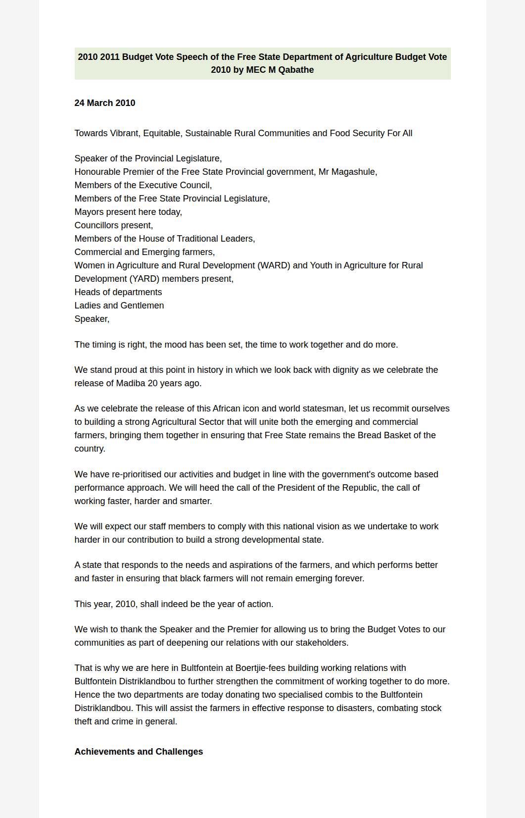2010 2011 Budget Vote Speech of the Free State Department of Agriculture Budget Vote 2010 by MEC M Qabathe
24 March 2010
Towards Vibrant, Equitable, Sustainable Rural Communities and Food Security For All
Speaker of the Provincial Legislature, Honourable Premier of the Free State Provincial government, Mr Magashule, Members of the Executive Council, Members of the Free State Provincial Legislature, Mayors present here today, Councillors present, Members of the House of Traditional Leaders, Commercial and Emerging farmers, Women in Agriculture and Rural Development (WARD) and Youth in Agriculture for Rural Development (YARD) members present, Heads of departments Ladies and Gentlemen Speaker,
The timing is right, the mood has been set, the time to work together and do more.
We stand proud at this point in history in which we look back with dignity as we celebrate the release of Madiba 20 years ago.
As we celebrate the release of this African icon and world statesman, let us recommit ourselves to building a strong Agricultural Sector that will unite both the emerging and commercial farmers, bringing them together in ensuring that Free State remains the Bread Basket of the country.
We have re-prioritised our activities and budget in line with the government's outcome based performance approach. We will heed the call of the President of the Republic, the call of working faster, harder and smarter.
We will expect our staff members to comply with this national vision as we undertake to work harder in our contribution to build a strong developmental state.
A state that responds to the needs and aspirations of the farmers, and which performs better and faster in ensuring that black farmers will not remain emerging forever.
This year, 2010, shall indeed be the year of action.
We wish to thank the Speaker and the Premier for allowing us to bring the Budget Votes to our communities as part of deepening our relations with our stakeholders.
That is why we are here in Bultfontein at Boertjie-fees building working relations with Bultfontein Distriklandbou to further strengthen the commitment of working together to do more. Hence the two departments are today donating two specialised combis to the Bultfontein Distriklandbou. This will assist the farmers in effective response to disasters, combating stock theft and crime in general.
Achievements and Challenges